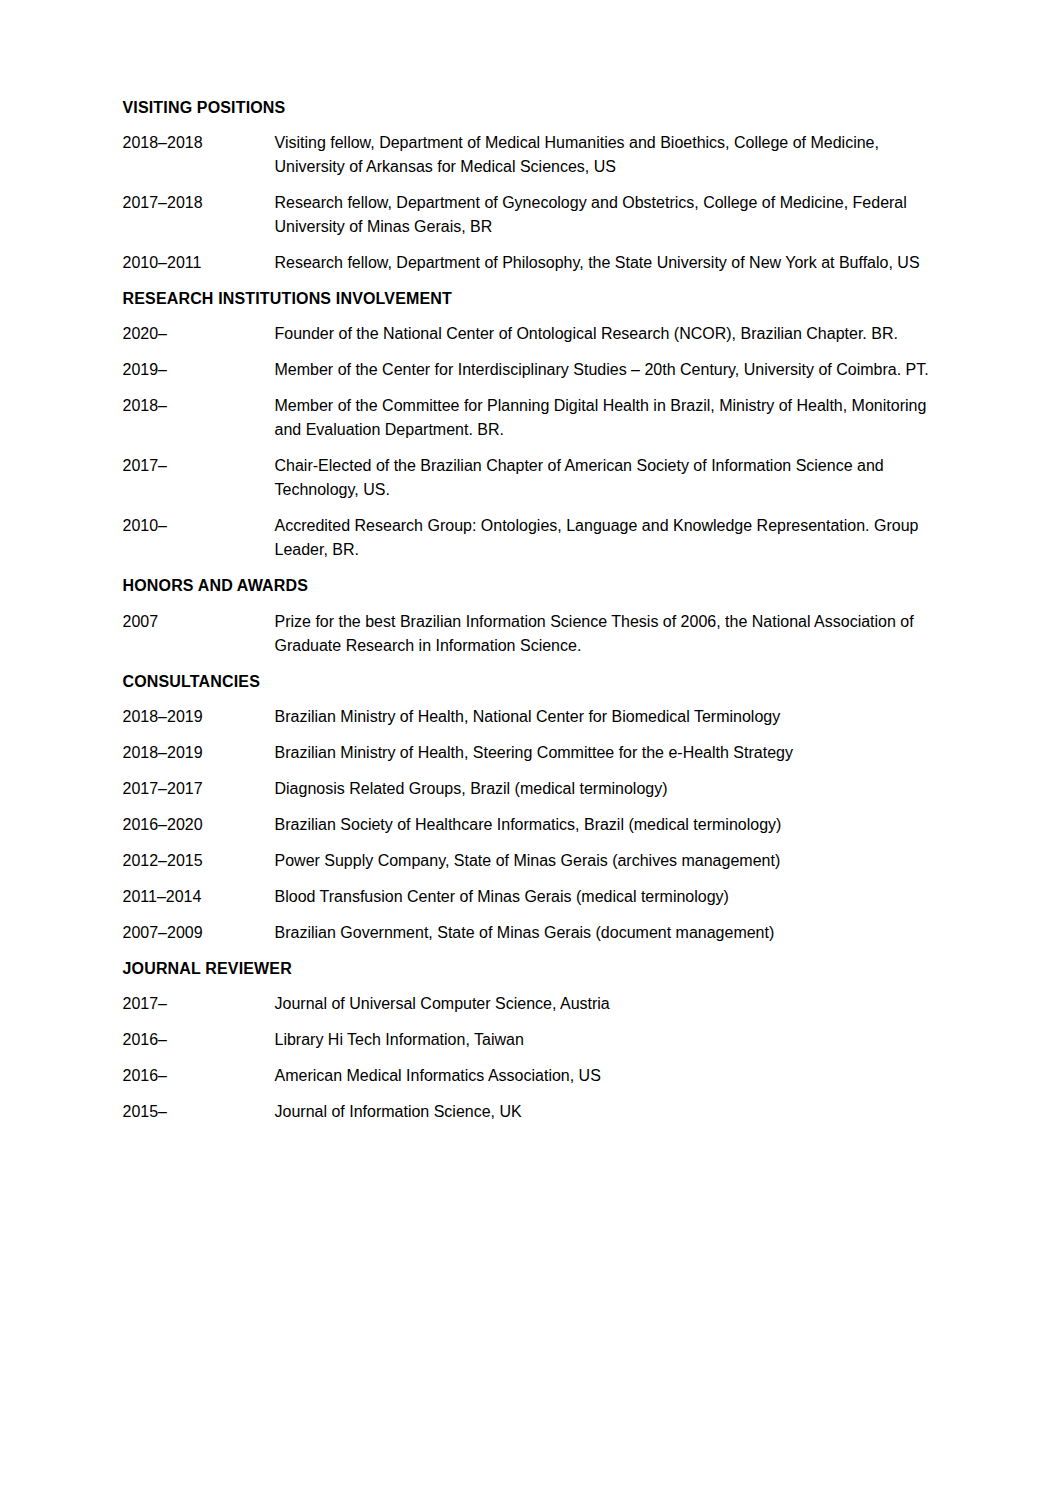Visiting Positions
2018–2018
Visiting fellow, Department of Medical Humanities and Bioethics, College of Medicine, University of Arkansas for Medical Sciences, US
2017–2018
Research fellow, Department of Gynecology and Obstetrics, College of Medicine, Federal University of Minas Gerais, BR
2010–2011
Research fellow, Department of Philosophy, the State University of New York at Buffalo, US
Research Institutions Involvement
2020–
Founder of the National Center of Ontological Research (NCOR), Brazilian Chapter. BR.
2019–
Member of the Center for Interdisciplinary Studies – 20th Century, University of Coimbra. PT.
2018–
Member of the Committee for Planning Digital Health in Brazil, Ministry of Health, Monitoring and Evaluation Department. BR.
2017–
Chair-Elected of the Brazilian Chapter of American Society of Information Science and Technology, US.
2010–
Accredited Research Group: Ontologies, Language and Knowledge Representation. Group Leader, BR.
Honors and Awards
2007
Prize for the best Brazilian Information Science Thesis of 2006, the National Association of Graduate Research in Information Science.
Consultancies
2018–2019
Brazilian Ministry of Health, National Center for Biomedical Terminology
2018–2019
Brazilian Ministry of Health, Steering Committee for the e-Health Strategy
2017–2017
Diagnosis Related Groups, Brazil (medical terminology)
2016–2020
Brazilian Society of Healthcare Informatics, Brazil (medical terminology)
2012–2015
Power Supply Company, State of Minas Gerais (archives management)
2011–2014
Blood Transfusion Center of Minas Gerais (medical terminology)
2007–2009
Brazilian Government, State of Minas Gerais (document management)
Journal Reviewer
2017–
Journal of Universal Computer Science, Austria
2016–
Library Hi Tech Information, Taiwan
2016–
American Medical Informatics Association, US
2015–
Journal of Information Science, UK